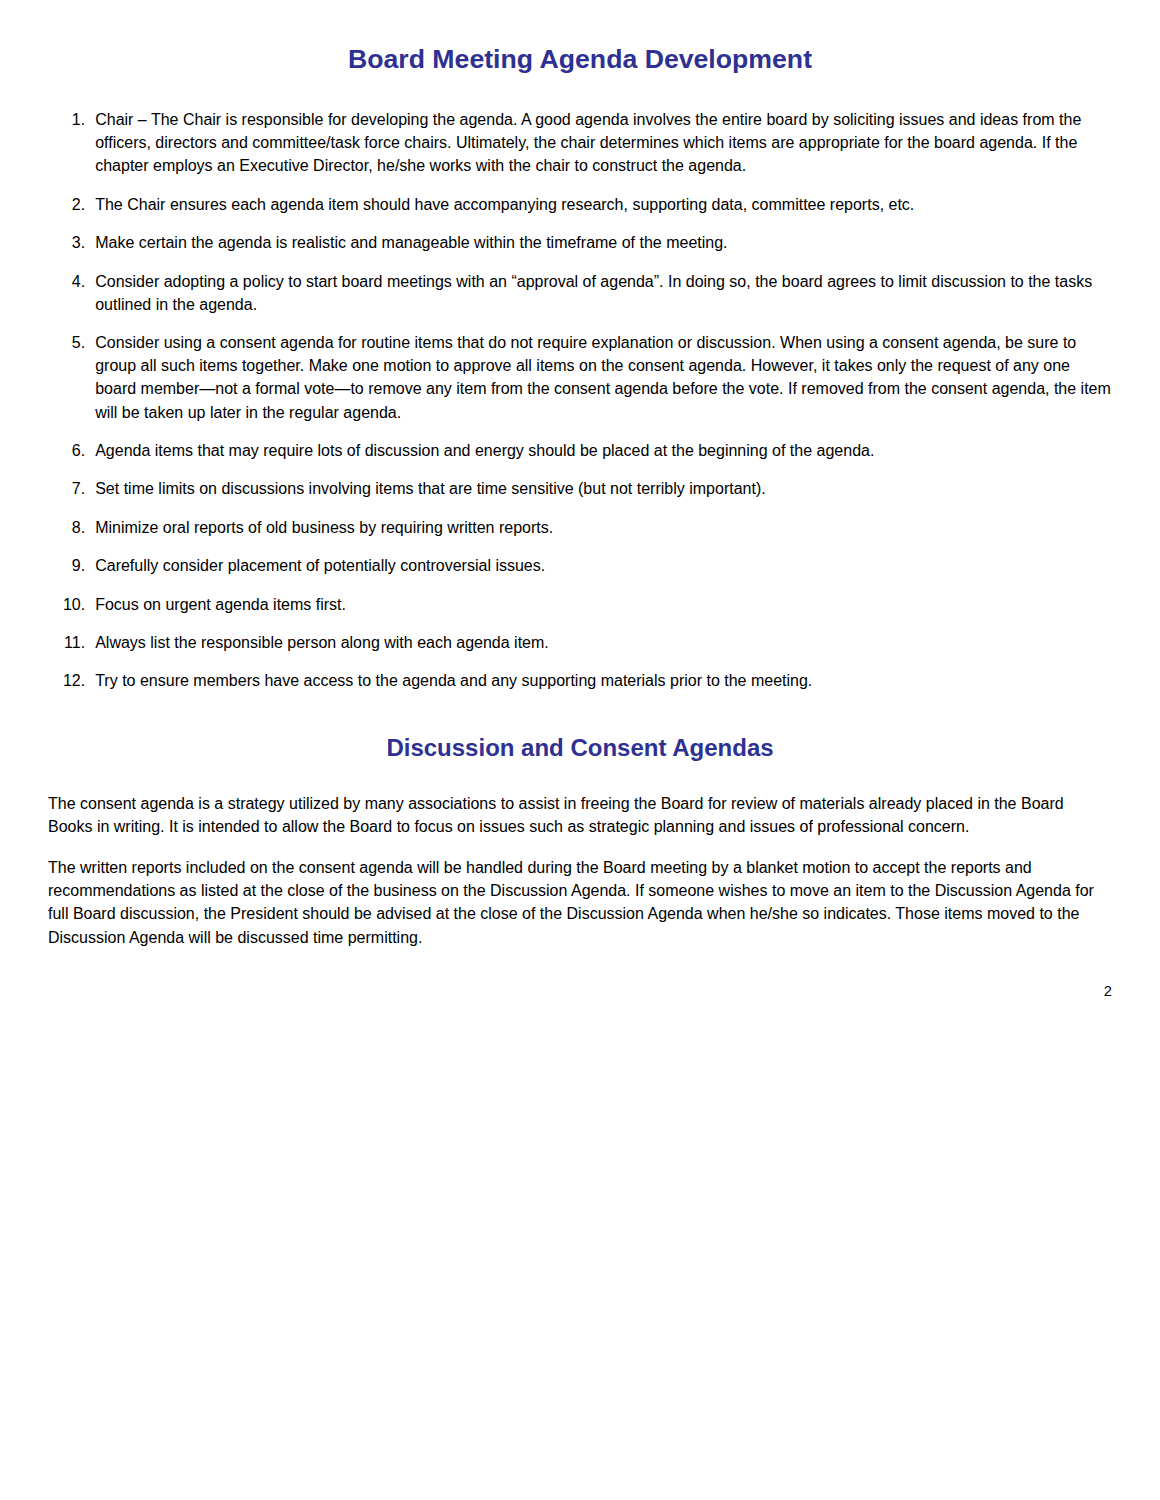Board Meeting Agenda Development
Chair – The Chair is responsible for developing the agenda. A good agenda involves the entire board by soliciting issues and ideas from the officers, directors and committee/task force chairs. Ultimately, the chair determines which items are appropriate for the board agenda. If the chapter employs an Executive Director, he/she works with the chair to construct the agenda.
The Chair ensures each agenda item should have accompanying research, supporting data, committee reports, etc.
Make certain the agenda is realistic and manageable within the timeframe of the meeting.
Consider adopting a policy to start board meetings with an “approval of agenda”. In doing so, the board agrees to limit discussion to the tasks outlined in the agenda.
Consider using a consent agenda for routine items that do not require explanation or discussion. When using a consent agenda, be sure to group all such items together. Make one motion to approve all items on the consent agenda. However, it takes only the request of any one board member—not a formal vote—to remove any item from the consent agenda before the vote. If removed from the consent agenda, the item will be taken up later in the regular agenda.
Agenda items that may require lots of discussion and energy should be placed at the beginning of the agenda.
Set time limits on discussions involving items that are time sensitive (but not terribly important).
Minimize oral reports of old business by requiring written reports.
Carefully consider placement of potentially controversial issues.
Focus on urgent agenda items first.
Always list the responsible person along with each agenda item.
Try to ensure members have access to the agenda and any supporting materials prior to the meeting.
Discussion and Consent Agendas
The consent agenda is a strategy utilized by many associations to assist in freeing the Board for review of materials already placed in the Board Books in writing. It is intended to allow the Board to focus on issues such as strategic planning and issues of professional concern.
The written reports included on the consent agenda will be handled during the Board meeting by a blanket motion to accept the reports and recommendations as listed at the close of the business on the Discussion Agenda. If someone wishes to move an item to the Discussion Agenda for full Board discussion, the President should be advised at the close of the Discussion Agenda when he/she so indicates. Those items moved to the Discussion Agenda will be discussed time permitting.
2